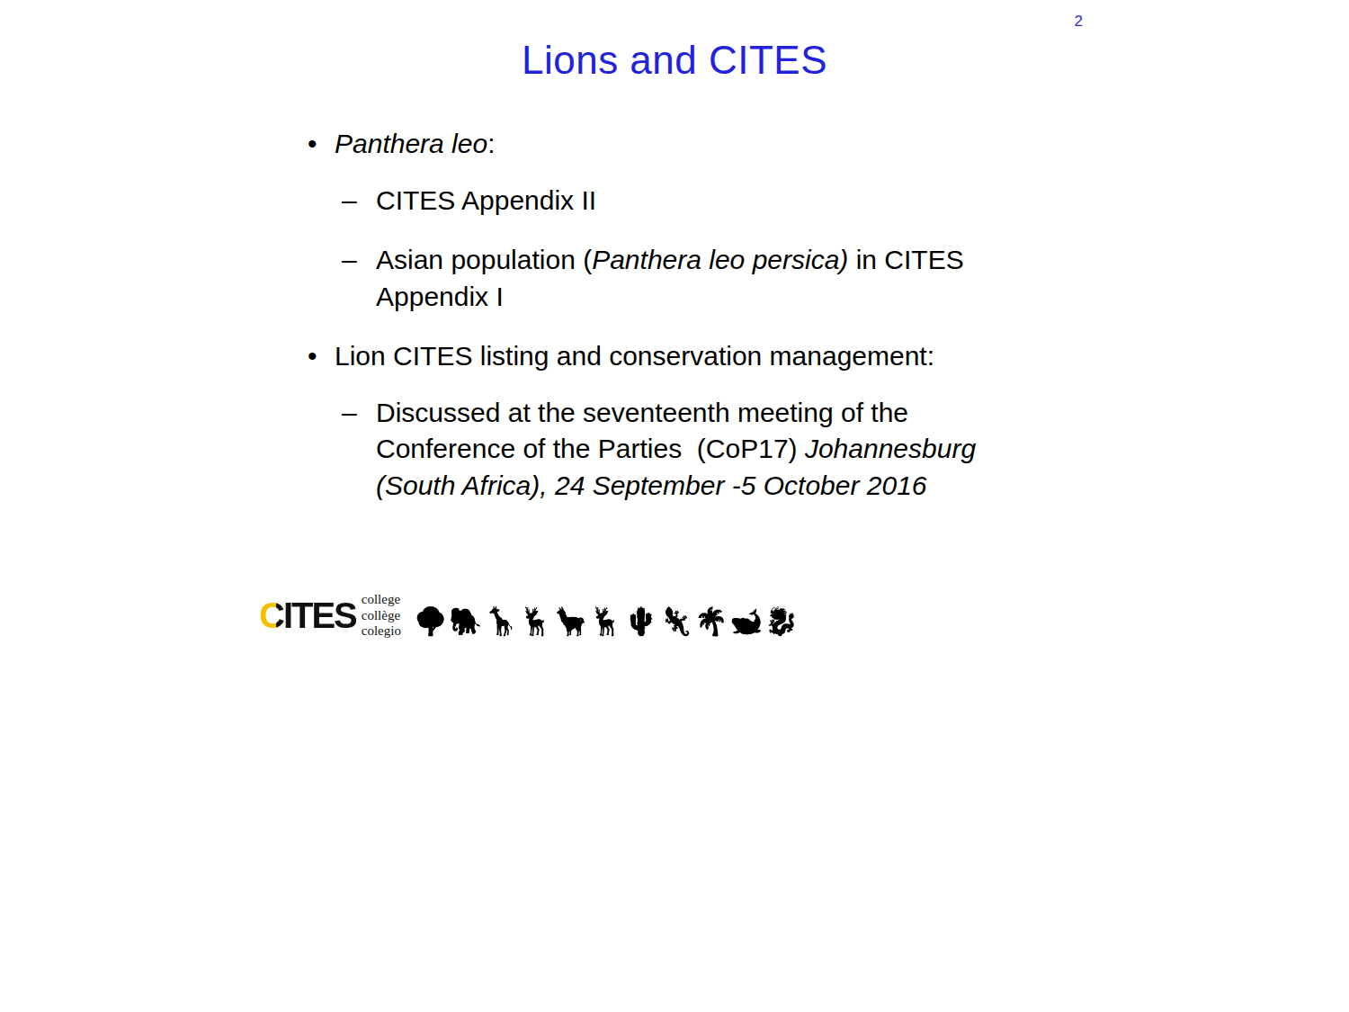2
Lions and CITES
Panthera leo:
CITES Appendix II
Asian population (Panthera leo persica) in CITES Appendix I
Lion CITES listing and conservation management:
Discussed at the seventeenth meeting of the Conference of the Parties (CoP17) Johannesburg (South Africa), 24 September -5 October 2016
CITES college
collège
colegio
🌳🐘🦒🦌🦙🦌🌵🦎🌴🐋🐉